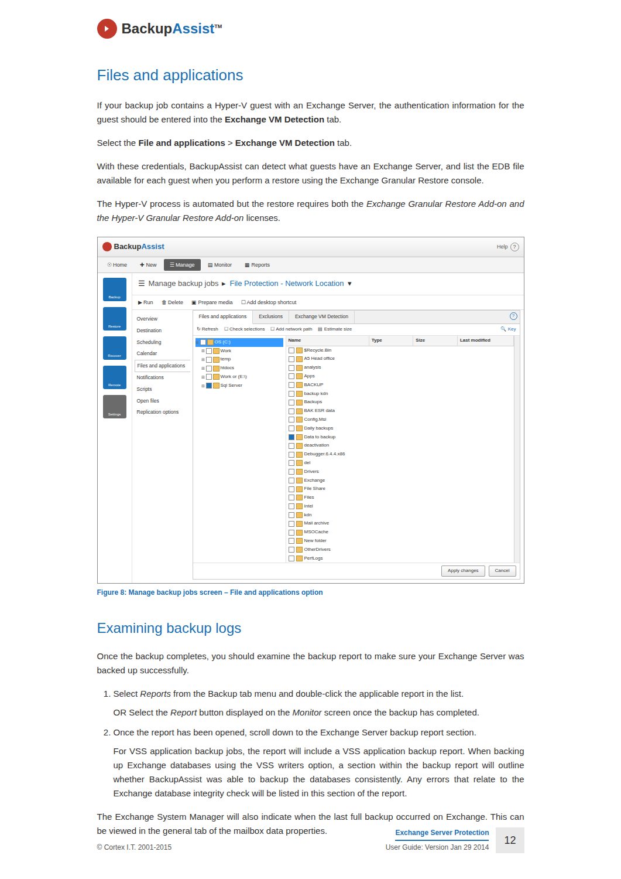BackupAssistTM
Files and applications
If your backup job contains a Hyper-V guest with an Exchange Server, the authentication information for the guest should be entered into the Exchange VM Detection tab.
Select the File and applications > Exchange VM Detection tab.
With these credentials, BackupAssist can detect what guests have an Exchange Server, and list the EDB file available for each guest when you perform a restore using the Exchange Granular Restore console.
The Hyper-V process is automated but the restore requires both the Exchange Granular Restore Add-on and the Hyper-V Granular Restore Add-on licenses.
BackupAssist
Help
?
☉ Home
✚ New
☰ Manage
▤ Monitor
▦ Reports
Backup
Restore
Recover
Remote
Settings
☰ Manage backup jobs ▸ File Protection - Network Location ▾
▶ Run
🗑 Delete
▣ Prepare media
☐ Add desktop shortcut
Overview
Destination
Scheduling
Calendar
Files and applications
Notifications
Scripts
Open files
Replication options
Files and applications
Exclusions
Exchange VM Detection
?
↻ Refresh ☐ Check selections ☐ Add network path ▤ Estimate size 🔍 Key
⊞ OS (C:)
⊞ Work
⊞ temp
⊞ htdocs
⊞ Work or (E:\)
⊞ Sql Server
Name
Type
Size
Last modified
$Recycle.Bin
A5 Head office
analysis
Apps
BACKUP
backup kdn
Backups
BAK ESR data
Config.Msi
Daily backups
Data to backup
deactivation
Debugger.6.4.4.x86
del
Drivers
Exchange
File Share
Files
Intel
kdn
Mail archive
MSOCache
New folder
OtherDrivers
PerfLogs
Apply changes
Cancel
Figure 8: Manage backup jobs screen – File and applications option
Examining backup logs
Once the backup completes, you should examine the backup report to make sure your Exchange Server was backed up successfully.
Select Reports from the Backup tab menu and double-click the applicable report in the list.
OR Select the Report button displayed on the Monitor screen once the backup has completed.
Once the report has been opened, scroll down to the Exchange Server backup report section.
For VSS application backup jobs, the report will include a VSS application backup report. When backing up Exchange databases using the VSS writers option, a section within the backup report will outline whether BackupAssist was able to backup the databases consistently. Any errors that relate to the Exchange database integrity check will be listed in this section of the report.
The Exchange System Manager will also indicate when the last full backup occurred on Exchange. This can be viewed in the general tab of the mailbox data properties.
© Cortex I.T. 2001-2015
Exchange Server Protection
User Guide: Version Jan 29 2014
12